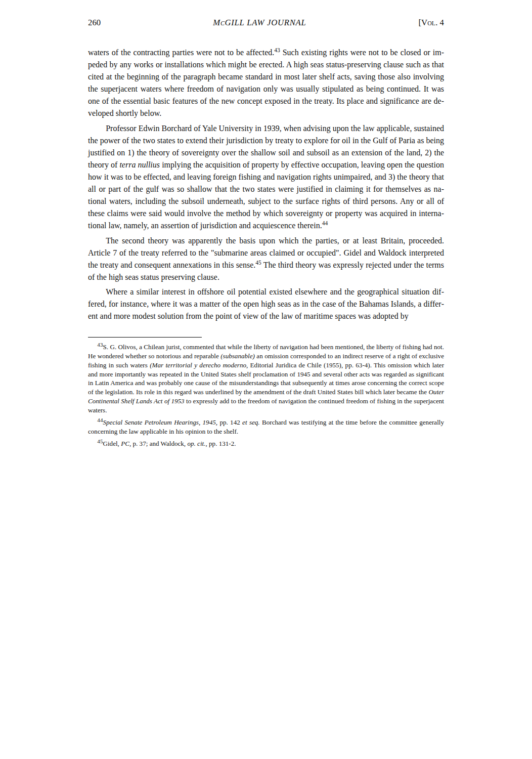260 McGILL LAW JOURNAL [Vol. 4
waters of the contracting parties were not to be affected.43 Such existing rights were not to be closed or impeded by any works or installations which might be erected. A high seas status-preserving clause such as that cited at the beginning of the paragraph became standard in most later shelf acts, saving those also involving the superjacent waters where freedom of navigation only was usually stipulated as being continued. It was one of the essential basic features of the new concept exposed in the treaty. Its place and significance are developed shortly below.
Professor Edwin Borchard of Yale University in 1939, when advising upon the law applicable, sustained the power of the two states to extend their jurisdiction by treaty to explore for oil in the Gulf of Paria as being justified on 1) the theory of sovereignty over the shallow soil and subsoil as an extension of the land, 2) the theory of terra nullius implying the acquisition of property by effective occupation, leaving open the question how it was to be effected, and leaving foreign fishing and navigation rights unimpaired, and 3) the theory that all or part of the gulf was so shallow that the two states were justified in claiming it for themselves as national waters, including the subsoil underneath, subject to the surface rights of third persons. Any or all of these claims were said would involve the method by which sovereignty or property was acquired in international law, namely, an assertion of jurisdiction and acquiescence therein.44
The second theory was apparently the basis upon which the parties, or at least Britain, proceeded. Article 7 of the treaty referred to the "submarine areas claimed or occupied". Gidel and Waldock interpreted the treaty and consequent annexations in this sense.45 The third theory was expressly rejected under the terms of the high seas status preserving clause.
Where a similar interest in offshore oil potential existed elsewhere and the geographical situation differed, for instance, where it was a matter of the open high seas as in the case of the Bahamas Islands, a different and more modest solution from the point of view of the law of maritime spaces was adopted by
43S. G. Olivos, a Chilean jurist, commented that while the liberty of navigation had been mentioned, the liberty of fishing had not. He wondered whether so notorious and reparable (subsanable) an omission corresponded to an indirect reserve of a right of exclusive fishing in such waters (Mar territorial y derecho moderno, Editorial Juridica de Chile (1955), pp. 63-4). This omission which later and more importantly was repeated in the United States shelf proclamation of 1945 and several other acts was regarded as significant in Latin America and was probably one cause of the misunderstandings that subsequently at times arose concerning the correct scope of the legislation. Its role in this regard was underlined by the amendment of the draft United States bill which later became the Outer Continental Shelf Lands Act of 1953 to expressly add to the freedom of navigation the continued freedom of fishing in the superjacent waters.
44Special Senate Petroleum Hearings, 1945, pp. 142 et seq. Borchard was testifying at the time before the committee generally concerning the law applicable in his opinion to the shelf.
45Gidel, PC, p. 37; and Waldock, op. cit., pp. 131-2.